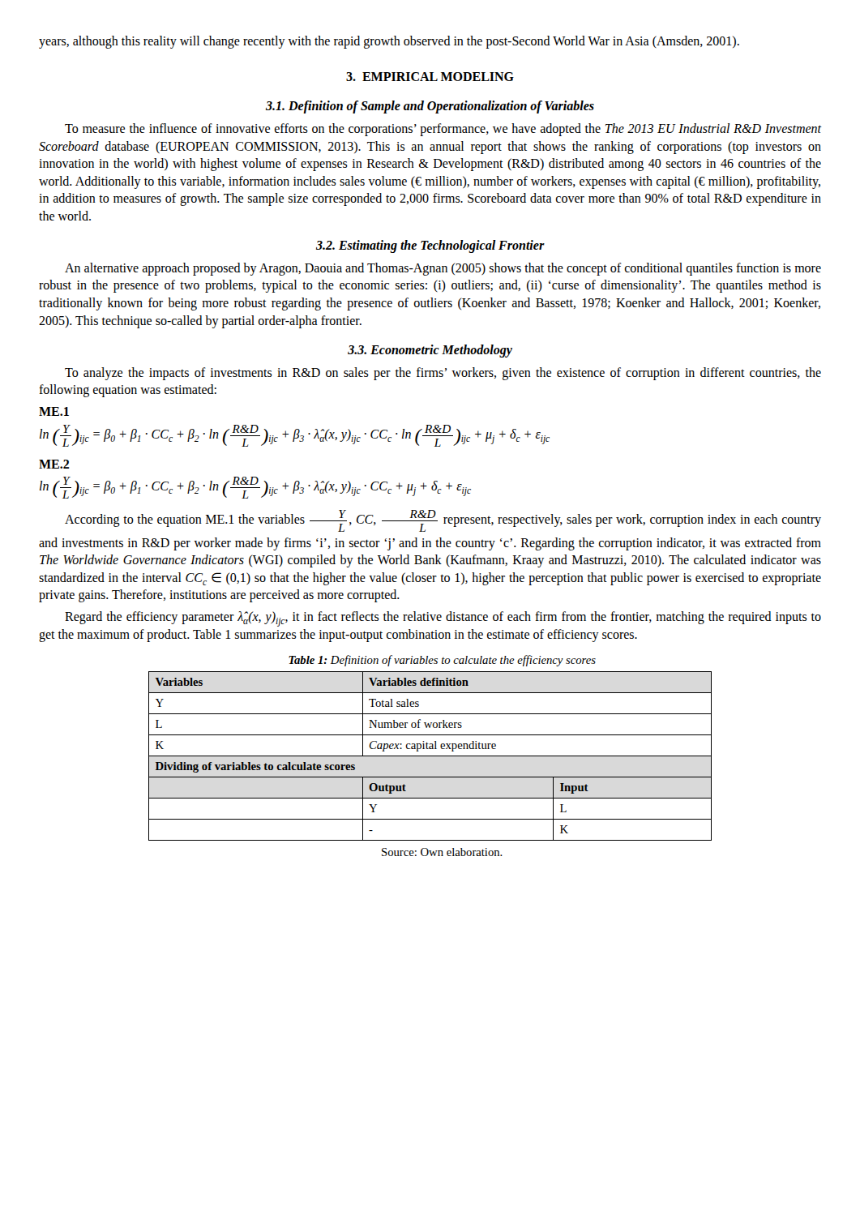years, although this reality will change recently with the rapid growth observed in the post-Second World War in Asia (Amsden, 2001).
3. EMPIRICAL MODELING
3.1. Definition of Sample and Operationalization of Variables
To measure the influence of innovative efforts on the corporations’ performance, we have adopted the The 2013 EU Industrial R&D Investment Scoreboard database (EUROPEAN COMMISSION, 2013). This is an annual report that shows the ranking of corporations (top investors on innovation in the world) with highest volume of expenses in Research & Development (R&D) distributed among 40 sectors in 46 countries of the world. Additionally to this variable, information includes sales volume (€ million), number of workers, expenses with capital (€ million), profitability, in addition to measures of growth. The sample size corresponded to 2,000 firms. Scoreboard data cover more than 90% of total R&D expenditure in the world.
3.2. Estimating the Technological Frontier
An alternative approach proposed by Aragon, Daouia and Thomas-Agnan (2005) shows that the concept of conditional quantiles function is more robust in the presence of two problems, typical to the economic series: (i) outliers; and, (ii) ‘curse of dimensionality’. The quantiles method is traditionally known for being more robust regarding the presence of outliers (Koenker and Bassett, 1978; Koenker and Hallock, 2001; Koenker, 2005). This technique so-called by partial order-alpha frontier.
3.3. Econometric Methodology
To analyze the impacts of investments in R&D on sales per the firms’ workers, given the existence of corruption in different countries, the following equation was estimated:
ME.1
ln (YL)ijc = β0 + β1 · CCc + β2 · ln (R&D L)ijc + β3 · λ̂α(x, y)ijc · CCc · ln (R&D L)ijc + μj + δc + εijc
ME.2
ln (YL)ijc = β0 + β1 · CCc + β2 · ln (R&D L)ijc + β3 · λ̂α(x, y)ijc · CCc + μj + δc + εijc
According to the equation ME.1 the variables YL, CC, R&D L represent, respectively, sales per work, corruption index in each country and investments in R&D per worker made by firms ‘i’, in sector ‘j’ and in the country ‘c’. Regarding the corruption indicator, it was extracted from The Worldwide Governance Indicators (WGI) compiled by the World Bank (Kaufmann, Kraay and Mastruzzi, 2010). The calculated indicator was standardized in the interval CCc ∈ (0,1) so that the higher the value (closer to 1), higher the perception that public power is exercised to expropriate private gains. Therefore, institutions are perceived as more corrupted.
Regard the efficiency parameter λ̂α(x, y)ijc, it in fact reflects the relative distance of each firm from the frontier, matching the required inputs to get the maximum of product. Table 1 summarizes the input-output combination in the estimate of efficiency scores.
Table 1: Definition of variables to calculate the efficiency scores
| Variables | Variables definition |
| --- | --- |
| Y | Total sales |
| L | Number of workers |
| K | Capex : capital expenditure |
| Dividing of variables to calculate scores |
| | Output | Input |
| | Y | L |
| | - | K |
Source: Own elaboration.